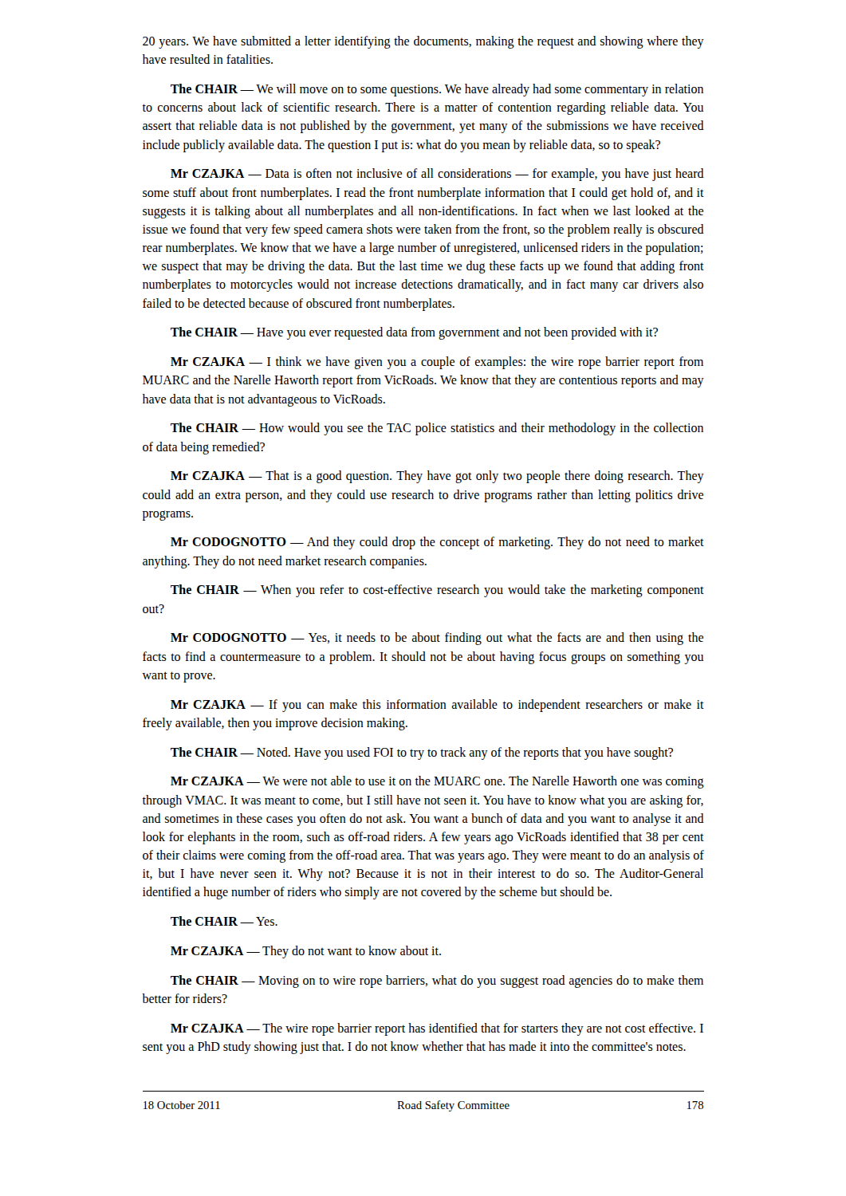20 years. We have submitted a letter identifying the documents, making the request and showing where they have resulted in fatalities.
The CHAIR — We will move on to some questions. We have already had some commentary in relation to concerns about lack of scientific research. There is a matter of contention regarding reliable data. You assert that reliable data is not published by the government, yet many of the submissions we have received include publicly available data. The question I put is: what do you mean by reliable data, so to speak?
Mr CZAJKA — Data is often not inclusive of all considerations — for example, you have just heard some stuff about front numberplates. I read the front numberplate information that I could get hold of, and it suggests it is talking about all numberplates and all non-identifications. In fact when we last looked at the issue we found that very few speed camera shots were taken from the front, so the problem really is obscured rear numberplates. We know that we have a large number of unregistered, unlicensed riders in the population; we suspect that may be driving the data. But the last time we dug these facts up we found that adding front numberplates to motorcycles would not increase detections dramatically, and in fact many car drivers also failed to be detected because of obscured front numberplates.
The CHAIR — Have you ever requested data from government and not been provided with it?
Mr CZAJKA — I think we have given you a couple of examples: the wire rope barrier report from MUARC and the Narelle Haworth report from VicRoads. We know that they are contentious reports and may have data that is not advantageous to VicRoads.
The CHAIR — How would you see the TAC police statistics and their methodology in the collection of data being remedied?
Mr CZAJKA — That is a good question. They have got only two people there doing research. They could add an extra person, and they could use research to drive programs rather than letting politics drive programs.
Mr CODOGNOTTO — And they could drop the concept of marketing. They do not need to market anything. They do not need market research companies.
The CHAIR — When you refer to cost-effective research you would take the marketing component out?
Mr CODOGNOTTO — Yes, it needs to be about finding out what the facts are and then using the facts to find a countermeasure to a problem. It should not be about having focus groups on something you want to prove.
Mr CZAJKA — If you can make this information available to independent researchers or make it freely available, then you improve decision making.
The CHAIR — Noted. Have you used FOI to try to track any of the reports that you have sought?
Mr CZAJKA — We were not able to use it on the MUARC one. The Narelle Haworth one was coming through VMAC. It was meant to come, but I still have not seen it. You have to know what you are asking for, and sometimes in these cases you often do not ask. You want a bunch of data and you want to analyse it and look for elephants in the room, such as off-road riders. A few years ago VicRoads identified that 38 per cent of their claims were coming from the off-road area. That was years ago. They were meant to do an analysis of it, but I have never seen it. Why not? Because it is not in their interest to do so. The Auditor-General identified a huge number of riders who simply are not covered by the scheme but should be.
The CHAIR — Yes.
Mr CZAJKA — They do not want to know about it.
The CHAIR — Moving on to wire rope barriers, what do you suggest road agencies do to make them better for riders?
Mr CZAJKA — The wire rope barrier report has identified that for starters they are not cost effective. I sent you a PhD study showing just that. I do not know whether that has made it into the committee's notes.
18 October 2011 Road Safety Committee 178